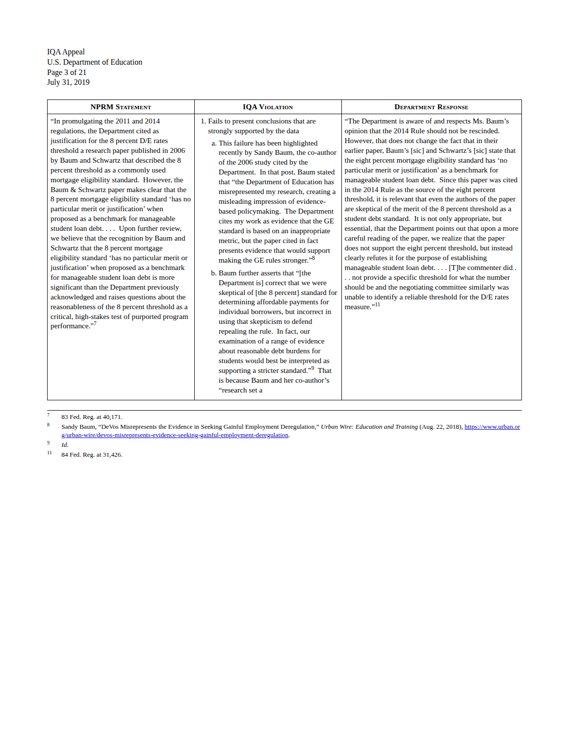IQA Appeal
U.S. Department of Education
Page 3 of 21
July 31, 2019
| NPRM Statement | IQA Violation | Department Response |
| --- | --- | --- |
| “In promulgating the 2011 and 2014 regulations, the Department cited as justification for the 8 percent D/E rates threshold a research paper published in 2006 by Baum and Schwartz that described the 8 percent threshold as a commonly used mortgage eligibility standard. However, the Baum & Schwartz paper makes clear that the 8 percent mortgage eligibility standard ‘has no particular merit or justification’ when proposed as a benchmark for manageable student loan debt. . . . Upon further review, we believe that the recognition by Baum and Schwartz that the 8 percent mortgage eligibility standard ‘has no particular merit or justification’ when proposed as a benchmark for manageable student loan debt is more significant than the Department previously acknowledged and raises questions about the reasonableness of the 8 percent threshold as a critical, high-stakes test of purported program performance.” 7 | Fails to present conclusions that are strongly supported by the data This failure has been highlighted recently by Sandy Baum, the co-author of the 2006 study cited by the Department. In that post, Baum stated that “the Department of Education has misrepresented my research, creating a misleading impression of evidence-based policymaking. The Department cites my work as evidence that the GE standard is based on an inappropriate metric, but the paper cited in fact presents evidence that would support making the GE rules stronger.” 8 Baum further asserts that “[the Department is] correct that we were skeptical of [the 8 percent] standard for determining affordable payments for individual borrowers, but incorrect in using that skepticism to defend repealing the rule. In fact, our examination of a range of evidence about reasonable debt burdens for students would best be interpreted as supporting a stricter standard.” 9 That is because Baum and her co-author’s “research set a | “The Department is aware of and respects Ms. Baum’s opinion that the 2014 Rule should not be rescinded. However, that does not change the fact that in their earlier paper, Baum’s [sic] and Schwartz’s [sic] state that the eight percent mortgage eligibility standard has ‘no particular merit or justification’ as a benchmark for manageable student loan debt. Since this paper was cited in the 2014 Rule as the source of the eight percent threshold, it is relevant that even the authors of the paper are skeptical of the merit of the 8 percent threshold as a student debt standard. It is not only appropriate, but essential, that the Department points out that upon a more careful reading of the paper, we realize that the paper does not support the eight percent threshold, but instead clearly refutes it for the purpose of establishing manageable student loan debt. . . . [T]he commenter did . . . not provide a specific threshold for what the number should be and the negotiating committee similarly was unable to identify a reliable threshold for the D/E rates measure.” 11 |
| 7 | 83 Fed. Reg. at 40,171. |
| 8 | Sandy Baum, “DeVos Misrepresents the Evidence in Seeking Gainful Employment Deregulation,” Urban Wire: Education and Training (Aug. 22, 2018), https://www.urban.org/urban-wire/devos-misrepresents-evidence-seeking-gainful-employment-deregulation . |
| 9 | Id. |
| 11 | 84 Fed. Reg. at 31,426. |